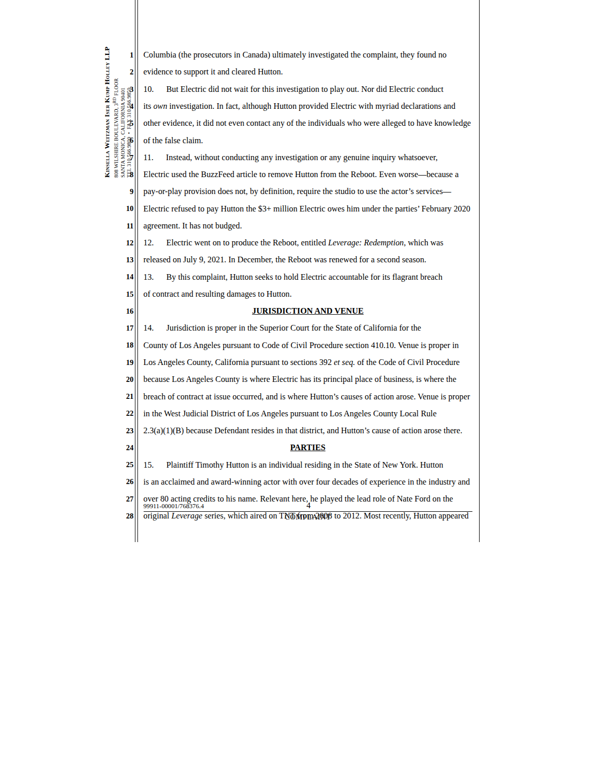Kinsella Weitzman Iser Kump Holley LLP
808 WILSHIRE BOULEVARD, 3RD FLOOR
SANTA MONICA, CALIFORNIA 90401
TEL 310.566.9800 • FAX 310.566.9850
1
2
3
4
5
6
7
8
9
10
11
12
13
14
15
16
17
18
19
20
21
22
23
24
25
26
27
28
Columbia (the prosecutors in Canada) ultimately investigated the complaint, they found no
evidence to support it and cleared Hutton.
10. But Electric did not wait for this investigation to play out. Nor did Electric conduct
its own investigation. In fact, although Hutton provided Electric with myriad declarations and
other evidence, it did not even contact any of the individuals who were alleged to have knowledge
of the false claim.
11. Instead, without conducting any investigation or any genuine inquiry whatsoever,
Electric used the BuzzFeed article to remove Hutton from the Reboot. Even worse—because a
pay-or-play provision does not, by definition, require the studio to use the actor’s services—
Electric refused to pay Hutton the $3+ million Electric owes him under the parties’ February 2020
agreement. It has not budged.
12. Electric went on to produce the Reboot, entitled Leverage: Redemption, which was
released on July 9, 2021. In December, the Reboot was renewed for a second season.
13. By this complaint, Hutton seeks to hold Electric accountable for its flagrant breach
of contract and resulting damages to Hutton.
JURISDICTION AND VENUE
14. Jurisdiction is proper in the Superior Court for the State of California for the
County of Los Angeles pursuant to Code of Civil Procedure section 410.10. Venue is proper in
Los Angeles County, California pursuant to sections 392 et seq. of the Code of Civil Procedure
because Los Angeles County is where Electric has its principal place of business, is where the
breach of contract at issue occurred, and is where Hutton’s causes of action arose. Venue is proper
in the West Judicial District of Los Angeles pursuant to Los Angeles County Local Rule
2.3(a)(1)(B) because Defendant resides in that district, and Hutton’s cause of action arose there.
PARTIES
15. Plaintiff Timothy Hutton is an individual residing in the State of New York. Hutton
is an acclaimed and award-winning actor with over four decades of experience in the industry and
over 80 acting credits to his name. Relevant here, he played the lead role of Nate Ford on the
original Leverage series, which aired on TNT from 2008 to 2012. Most recently, Hutton appeared
99911-00001/768376.4
4
COMPLAINT